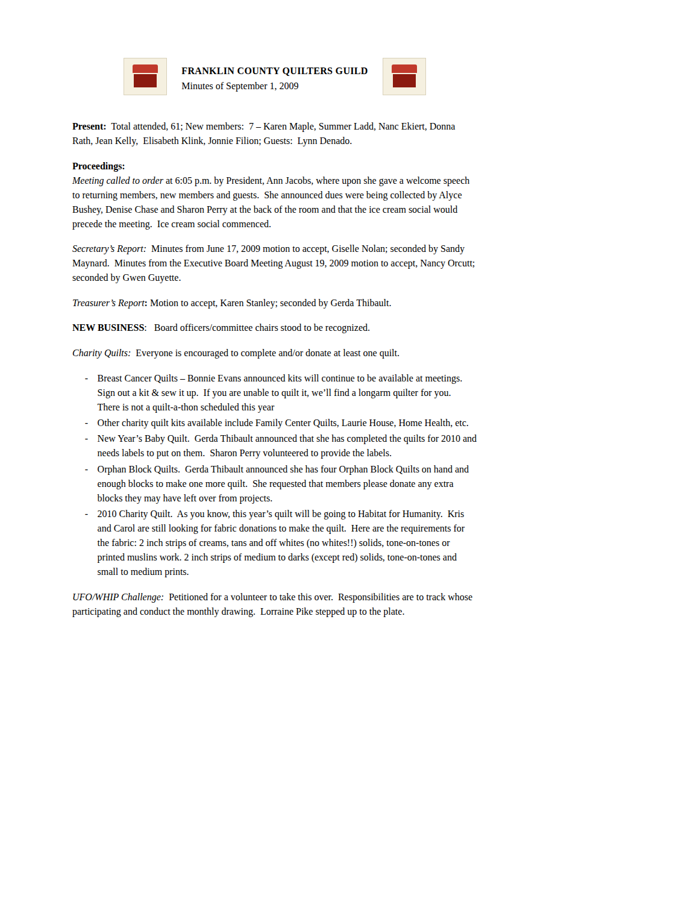Franklin County Quilters Guild
Minutes of September 1, 2009
Present: Total attended, 61; New members: 7 – Karen Maple, Summer Ladd, Nanc Ekiert, Donna Rath, Jean Kelly, Elisabeth Klink, Jonnie Filion; Guests: Lynn Denado.
Proceedings:
Meeting called to order at 6:05 p.m. by President, Ann Jacobs, where upon she gave a welcome speech to returning members, new members and guests. She announced dues were being collected by Alyce Bushey, Denise Chase and Sharon Perry at the back of the room and that the ice cream social would precede the meeting. Ice cream social commenced.
Secretary’s Report: Minutes from June 17, 2009 motion to accept, Giselle Nolan; seconded by Sandy Maynard. Minutes from the Executive Board Meeting August 19, 2009 motion to accept, Nancy Orcutt; seconded by Gwen Guyette.
Treasurer’s Report: Motion to accept, Karen Stanley; seconded by Gerda Thibault.
NEW BUSINESS: Board officers/committee chairs stood to be recognized.
Charity Quilts: Everyone is encouraged to complete and/or donate at least one quilt.
Breast Cancer Quilts – Bonnie Evans announced kits will continue to be available at meetings. Sign out a kit & sew it up. If you are unable to quilt it, we’ll find a longarm quilter for you. There is not a quilt-a-thon scheduled this year
Other charity quilt kits available include Family Center Quilts, Laurie House, Home Health, etc.
New Year’s Baby Quilt. Gerda Thibault announced that she has completed the quilts for 2010 and needs labels to put on them. Sharon Perry volunteered to provide the labels.
Orphan Block Quilts. Gerda Thibault announced she has four Orphan Block Quilts on hand and enough blocks to make one more quilt. She requested that members please donate any extra blocks they may have left over from projects.
2010 Charity Quilt. As you know, this year’s quilt will be going to Habitat for Humanity. Kris and Carol are still looking for fabric donations to make the quilt. Here are the requirements for the fabric: 2 inch strips of creams, tans and off whites (no whites!!) solids, tone-on-tones or printed muslins work. 2 inch strips of medium to darks (except red) solids, tone-on-tones and small to medium prints.
UFO/WHIP Challenge: Petitioned for a volunteer to take this over. Responsibilities are to track whose participating and conduct the monthly drawing. Lorraine Pike stepped up to the plate.